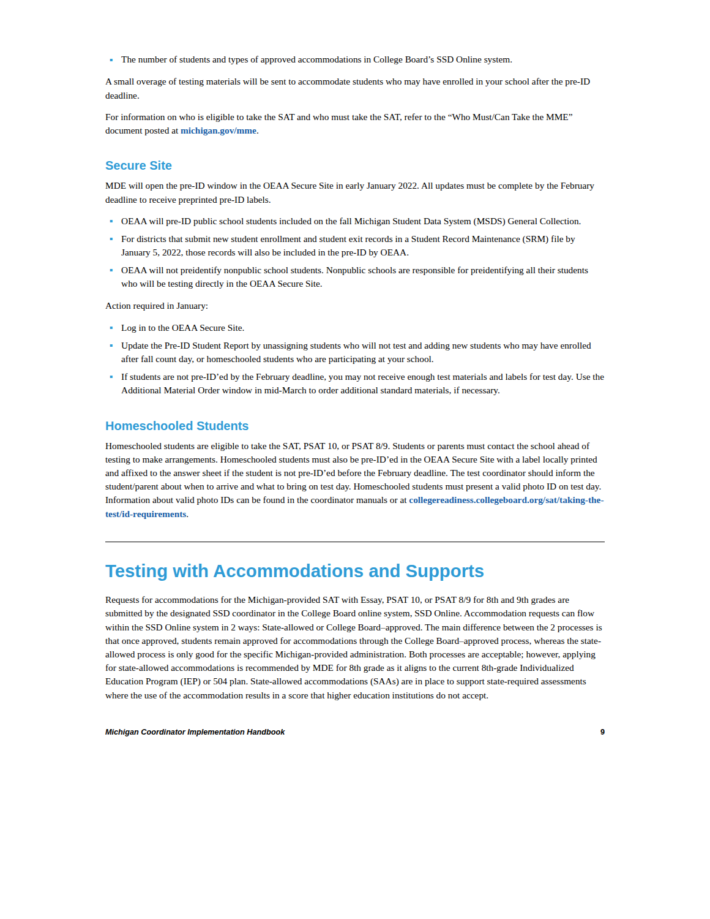The number of students and types of approved accommodations in College Board’s SSD Online system.
A small overage of testing materials will be sent to accommodate students who may have enrolled in your school after the pre-ID deadline.
For information on who is eligible to take the SAT and who must take the SAT, refer to the “Who Must/Can Take the MME” document posted at michigan.gov/mme.
Secure Site
MDE will open the pre-ID window in the OEAA Secure Site in early January 2022. All updates must be complete by the February deadline to receive preprinted pre-ID labels.
OEAA will pre-ID public school students included on the fall Michigan Student Data System (MSDS) General Collection.
For districts that submit new student enrollment and student exit records in a Student Record Maintenance (SRM) file by January 5, 2022, those records will also be included in the pre-ID by OEAA.
OEAA will not preidentify nonpublic school students. Nonpublic schools are responsible for preidentifying all their students who will be testing directly in the OEAA Secure Site.
Action required in January:
Log in to the OEAA Secure Site.
Update the Pre-ID Student Report by unassigning students who will not test and adding new students who may have enrolled after fall count day, or homeschooled students who are participating at your school.
If students are not pre-ID’ed by the February deadline, you may not receive enough test materials and labels for test day. Use the Additional Material Order window in mid-March to order additional standard materials, if necessary.
Homeschooled Students
Homeschooled students are eligible to take the SAT, PSAT 10, or PSAT 8/9. Students or parents must contact the school ahead of testing to make arrangements. Homeschooled students must also be pre-ID’ed in the OEAA Secure Site with a label locally printed and affixed to the answer sheet if the student is not pre-ID’ed before the February deadline. The test coordinator should inform the student/parent about when to arrive and what to bring on test day. Homeschooled students must present a valid photo ID on test day. Information about valid photo IDs can be found in the coordinator manuals or at collegereadiness.collegeboard.org/sat/taking-the-test/id-requirements.
Testing with Accommodations and Supports
Requests for accommodations for the Michigan-provided SAT with Essay, PSAT 10, or PSAT 8/9 for 8th and 9th grades are submitted by the designated SSD coordinator in the College Board online system, SSD Online. Accommodation requests can flow within the SSD Online system in 2 ways: State-allowed or College Board–approved. The main difference between the 2 processes is that once approved, students remain approved for accommodations through the College Board–approved process, whereas the state-allowed process is only good for the specific Michigan-provided administration. Both processes are acceptable; however, applying for state-allowed accommodations is recommended by MDE for 8th grade as it aligns to the current 8th-grade Individualized Education Program (IEP) or 504 plan. State-allowed accommodations (SAAs) are in place to support state-required assessments where the use of the accommodation results in a score that higher education institutions do not accept.
Michigan Coordinator Implementation Handbook 9